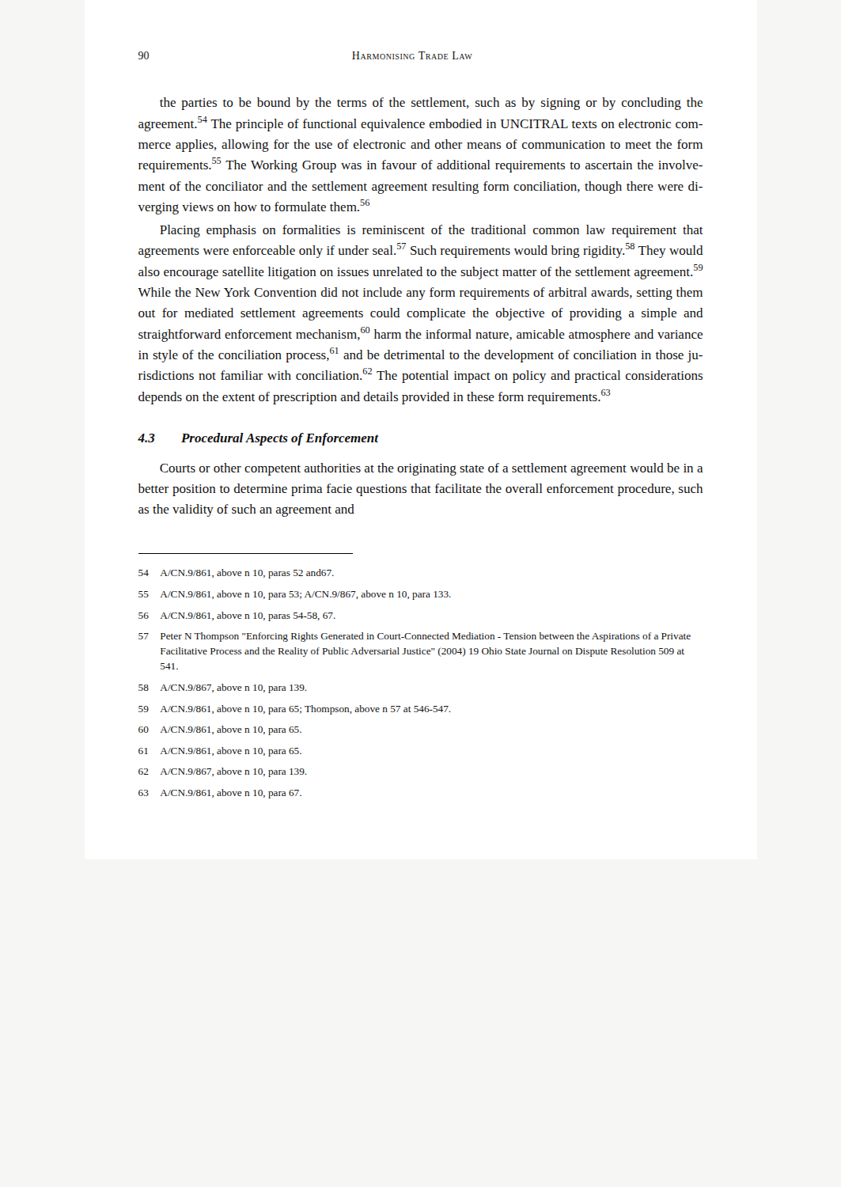90 Harmonising Trade Law
the parties to be bound by the terms of the settlement, such as by signing or by concluding the agreement.54 The principle of functional equivalence embodied in UNCITRAL texts on electronic commerce applies, allowing for the use of electronic and other means of communication to meet the form requirements.55 The Working Group was in favour of additional requirements to ascertain the involvement of the conciliator and the settlement agreement resulting form conciliation, though there were diverging views on how to formulate them.56
Placing emphasis on formalities is reminiscent of the traditional common law requirement that agreements were enforceable only if under seal.57 Such requirements would bring rigidity.58 They would also encourage satellite litigation on issues unrelated to the subject matter of the settlement agreement.59 While the New York Convention did not include any form requirements of arbitral awards, setting them out for mediated settlement agreements could complicate the objective of providing a simple and straightforward enforcement mechanism,60 harm the informal nature, amicable atmosphere and variance in style of the conciliation process,61 and be detrimental to the development of conciliation in those jurisdictions not familiar with conciliation.62 The potential impact on policy and practical considerations depends on the extent of prescription and details provided in these form requirements.63
4.3 Procedural Aspects of Enforcement
Courts or other competent authorities at the originating state of a settlement agreement would be in a better position to determine prima facie questions that facilitate the overall enforcement procedure, such as the validity of such an agreement and
54 A/CN.9/861, above n 10, paras 52 and67.
55 A/CN.9/861, above n 10, para 53; A/CN.9/867, above n 10, para 133.
56 A/CN.9/861, above n 10, paras 54-58, 67.
57 Peter N Thompson "Enforcing Rights Generated in Court-Connected Mediation - Tension between the Aspirations of a Private Facilitative Process and the Reality of Public Adversarial Justice" (2004) 19 Ohio State Journal on Dispute Resolution 509 at 541.
58 A/CN.9/867, above n 10, para 139.
59 A/CN.9/861, above n 10, para 65; Thompson, above n 57 at 546-547.
60 A/CN.9/861, above n 10, para 65.
61 A/CN.9/861, above n 10, para 65.
62 A/CN.9/867, above n 10, para 139.
63 A/CN.9/861, above n 10, para 67.